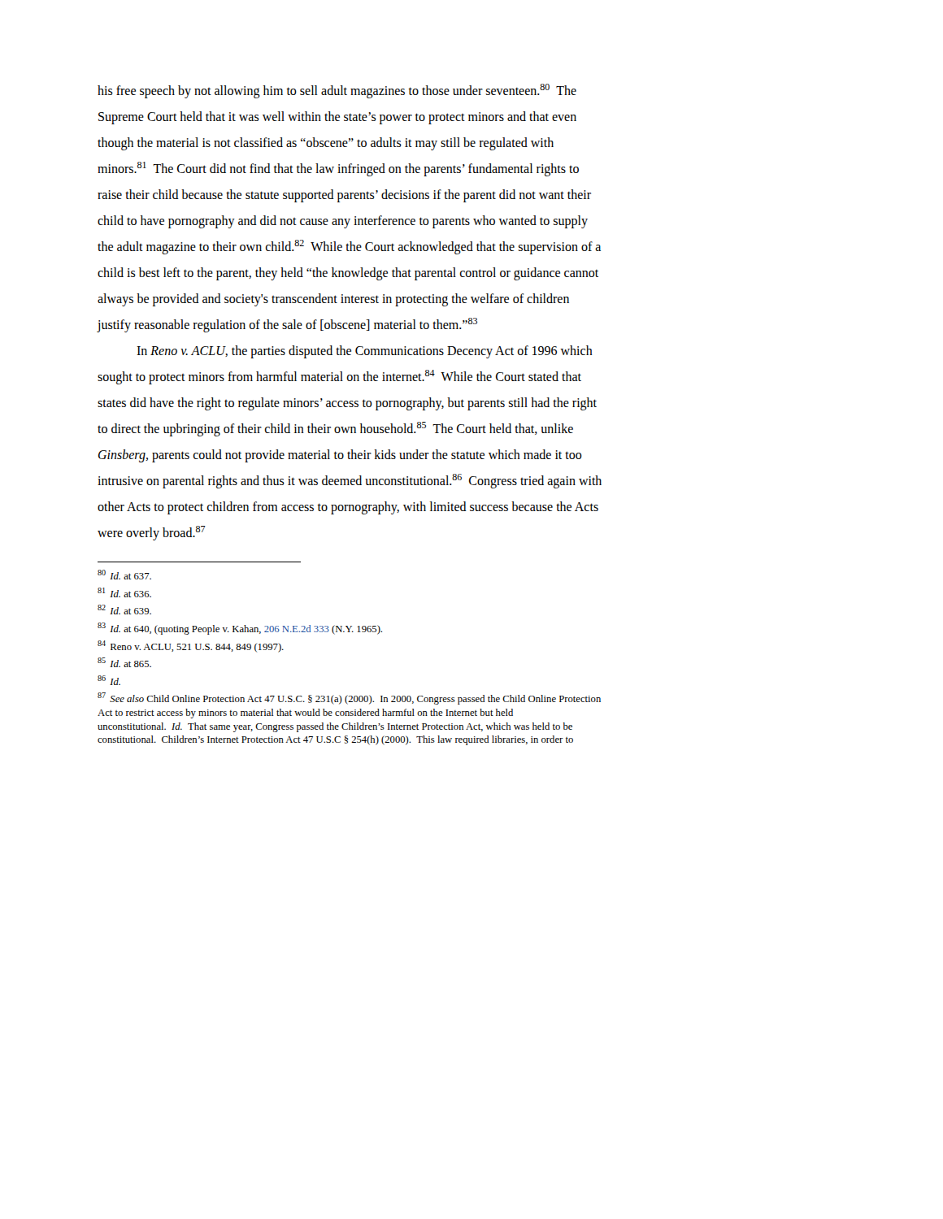his free speech by not allowing him to sell adult magazines to those under seventeen.80 The Supreme Court held that it was well within the state’s power to protect minors and that even though the material is not classified as “obscene” to adults it may still be regulated with minors.81 The Court did not find that the law infringed on the parents’ fundamental rights to raise their child because the statute supported parents’ decisions if the parent did not want their child to have pornography and did not cause any interference to parents who wanted to supply the adult magazine to their own child.82 While the Court acknowledged that the supervision of a child is best left to the parent, they held “the knowledge that parental control or guidance cannot always be provided and society's transcendent interest in protecting the welfare of children justify reasonable regulation of the sale of [obscene] material to them.”83
In Reno v. ACLU, the parties disputed the Communications Decency Act of 1996 which sought to protect minors from harmful material on the internet.84 While the Court stated that states did have the right to regulate minors’ access to pornography, but parents still had the right to direct the upbringing of their child in their own household.85 The Court held that, unlike Ginsberg, parents could not provide material to their kids under the statute which made it too intrusive on parental rights and thus it was deemed unconstitutional.86 Congress tried again with other Acts to protect children from access to pornography, with limited success because the Acts were overly broad.87
80 Id. at 637.
81 Id. at 636.
82 Id. at 639.
83 Id. at 640, (quoting People v. Kahan, 206 N.E.2d 333 (N.Y. 1965).
84 Reno v. ACLU, 521 U.S. 844, 849 (1997).
85 Id. at 865.
86 Id.
87 See also Child Online Protection Act 47 U.S.C. § 231(a) (2000). In 2000, Congress passed the Child Online Protection Act to restrict access by minors to material that would be considered harmful on the Internet but held unconstitutional. Id. That same year, Congress passed the Children’s Internet Protection Act, which was held to be constitutional. Children’s Internet Protection Act 47 U.S.C § 254(h) (2000). This law required libraries, in order to